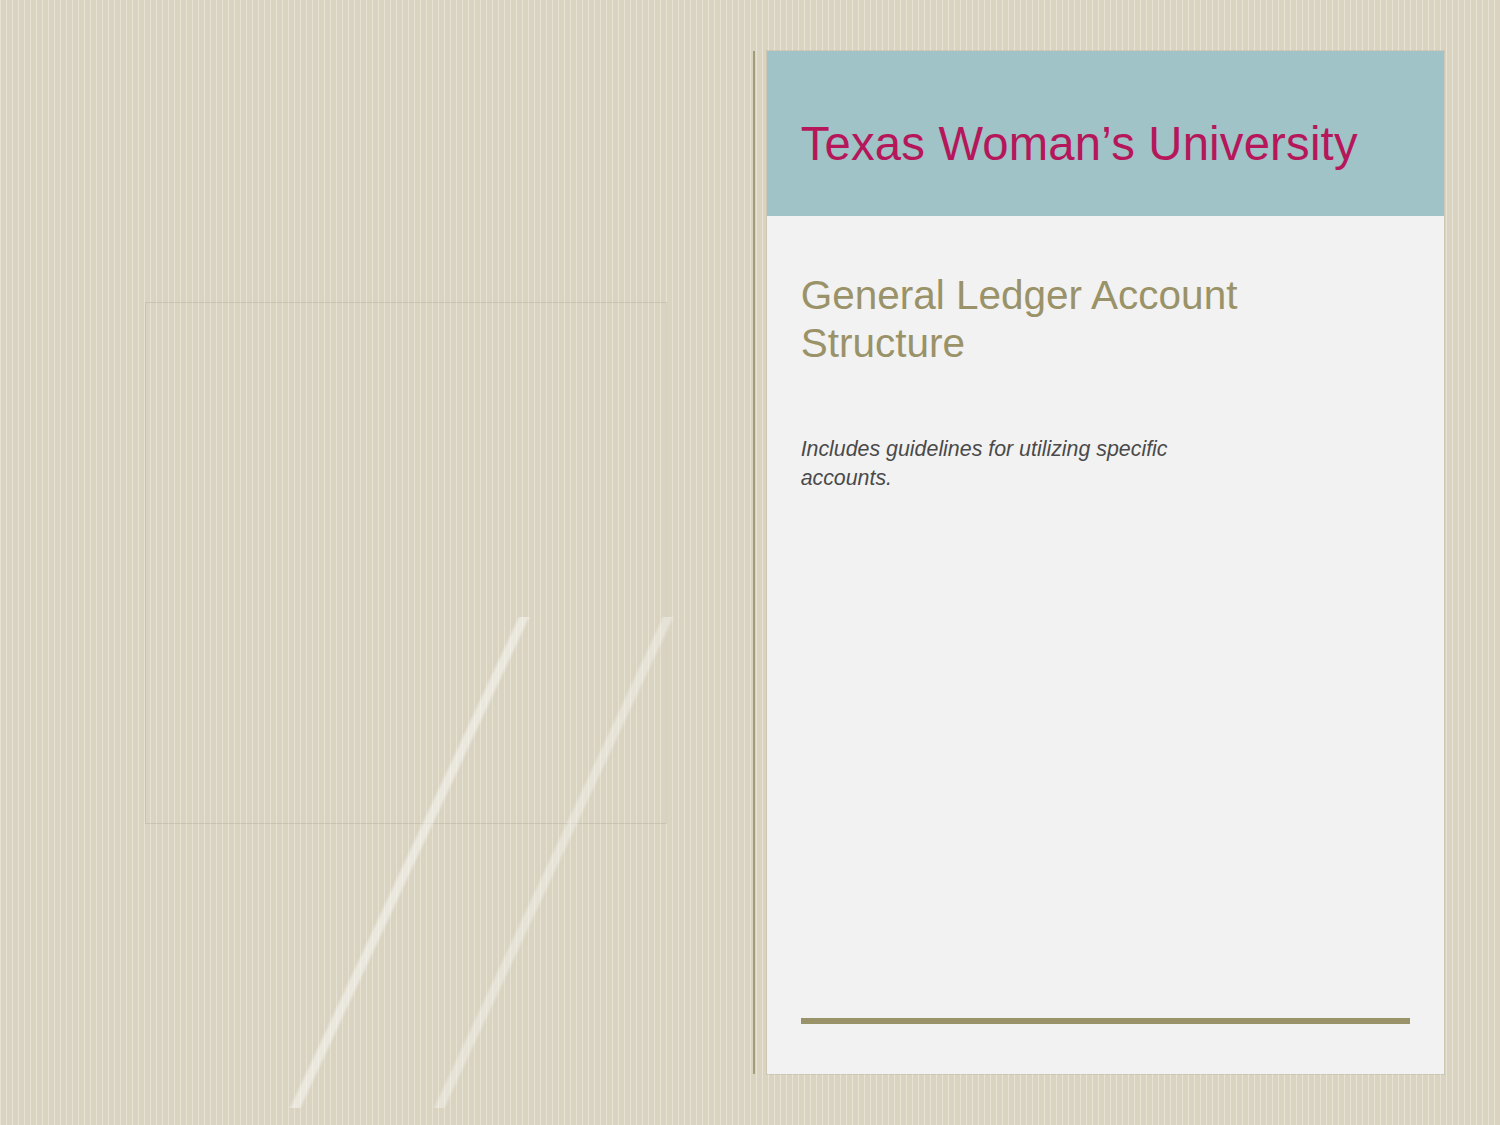Texas Woman’s University
General Ledger Account Structure
Includes guidelines for utilizing specific accounts.